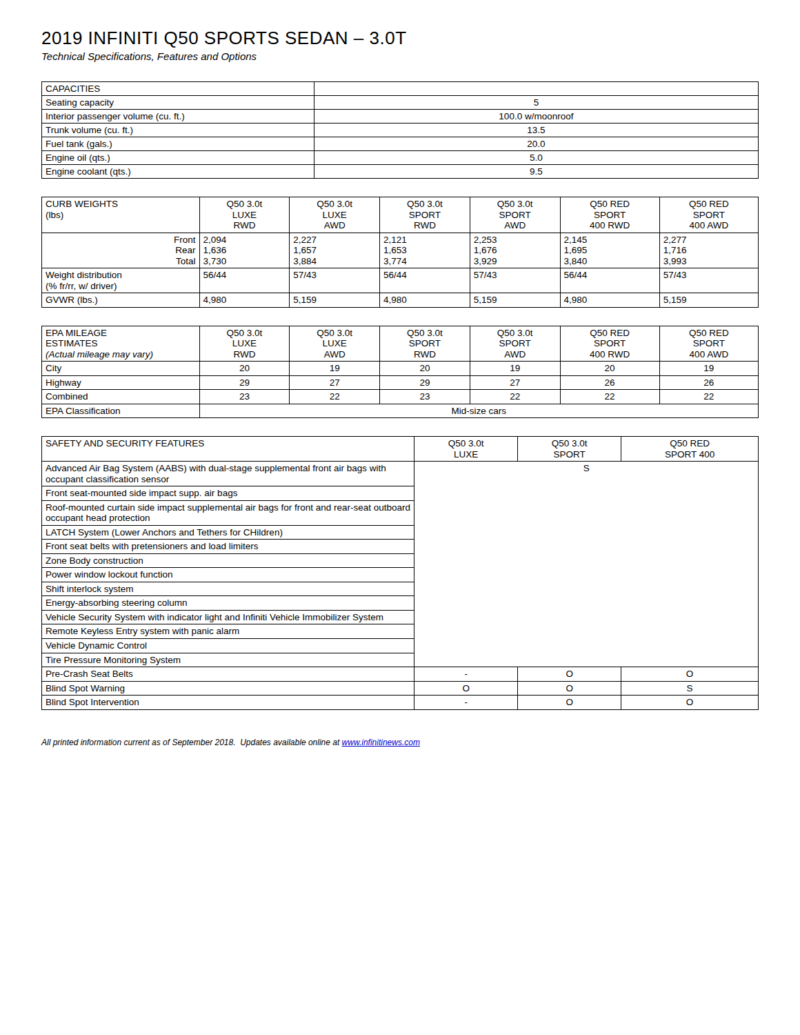2019 INFINITI Q50 SPORTS SEDAN – 3.0T
Technical Specifications, Features and Options
| CAPACITIES | |
| Seating capacity | 5 |
| Interior passenger volume (cu. ft.) | 100.0 w/moonroof |
| Trunk volume (cu. ft.) | 13.5 |
| Fuel tank (gals.) | 20.0 |
| Engine oil (qts.) | 5.0 |
| Engine coolant (qts.) | 9.5 |
| CURB WEIGHTS (lbs) | Q50 3.0t LUXE RWD | Q50 3.0t LUXE AWD | Q50 3.0t SPORT RWD | Q50 3.0t SPORT AWD | Q50 RED SPORT 400 RWD | Q50 RED SPORT 400 AWD |
| Front Rear Total | 2,094 1,636 3,730 | 2,227 1,657 3,884 | 2,121 1,653 3,774 | 2,253 1,676 3,929 | 2,145 1,695 3,840 | 2,277 1,716 3,993 |
| Weight distribution (% fr/rr, w/ driver) | 56/44 | 57/43 | 56/44 | 57/43 | 56/44 | 57/43 |
| GVWR (lbs.) | 4,980 | 5,159 | 4,980 | 5,159 | 4,980 | 5,159 |
| EPA MILEAGE ESTIMATES (Actual mileage may vary) | Q50 3.0t LUXE RWD | Q50 3.0t LUXE AWD | Q50 3.0t SPORT RWD | Q50 3.0t SPORT AWD | Q50 RED SPORT 400 RWD | Q50 RED SPORT 400 AWD |
| City | 20 | 19 | 20 | 19 | 20 | 19 |
| Highway | 29 | 27 | 29 | 27 | 26 | 26 |
| Combined | 23 | 22 | 23 | 22 | 22 | 22 |
| EPA Classification | Mid-size cars |
| SAFETY AND SECURITY FEATURES | Q50 3.0t LUXE | Q50 3.0t SPORT | Q50 RED SPORT 400 |
| Advanced Air Bag System (AABS) with dual-stage supplemental front air bags with occupant classification sensor | S |
| Front seat-mounted side impact supp. air bags | |
| Roof-mounted curtain side impact supplemental air bags for front and rear-seat outboard occupant head protection | |
| LATCH System (Lower Anchors and Tethers for CHildren) | |
| Front seat belts with pretensioners and load limiters | |
| Zone Body construction | |
| Power window lockout function | |
| Shift interlock system | |
| Energy-absorbing steering column | |
| Vehicle Security System with indicator light and Infiniti Vehicle Immobilizer System | |
| Remote Keyless Entry system with panic alarm | |
| Vehicle Dynamic Control | |
| Tire Pressure Monitoring System | |
| Pre-Crash Seat Belts | - | O | O |
| Blind Spot Warning | O | O | S |
| Blind Spot Intervention | - | O | O |
All printed information current as of September 2018. Updates available online at www.infinitinews.com